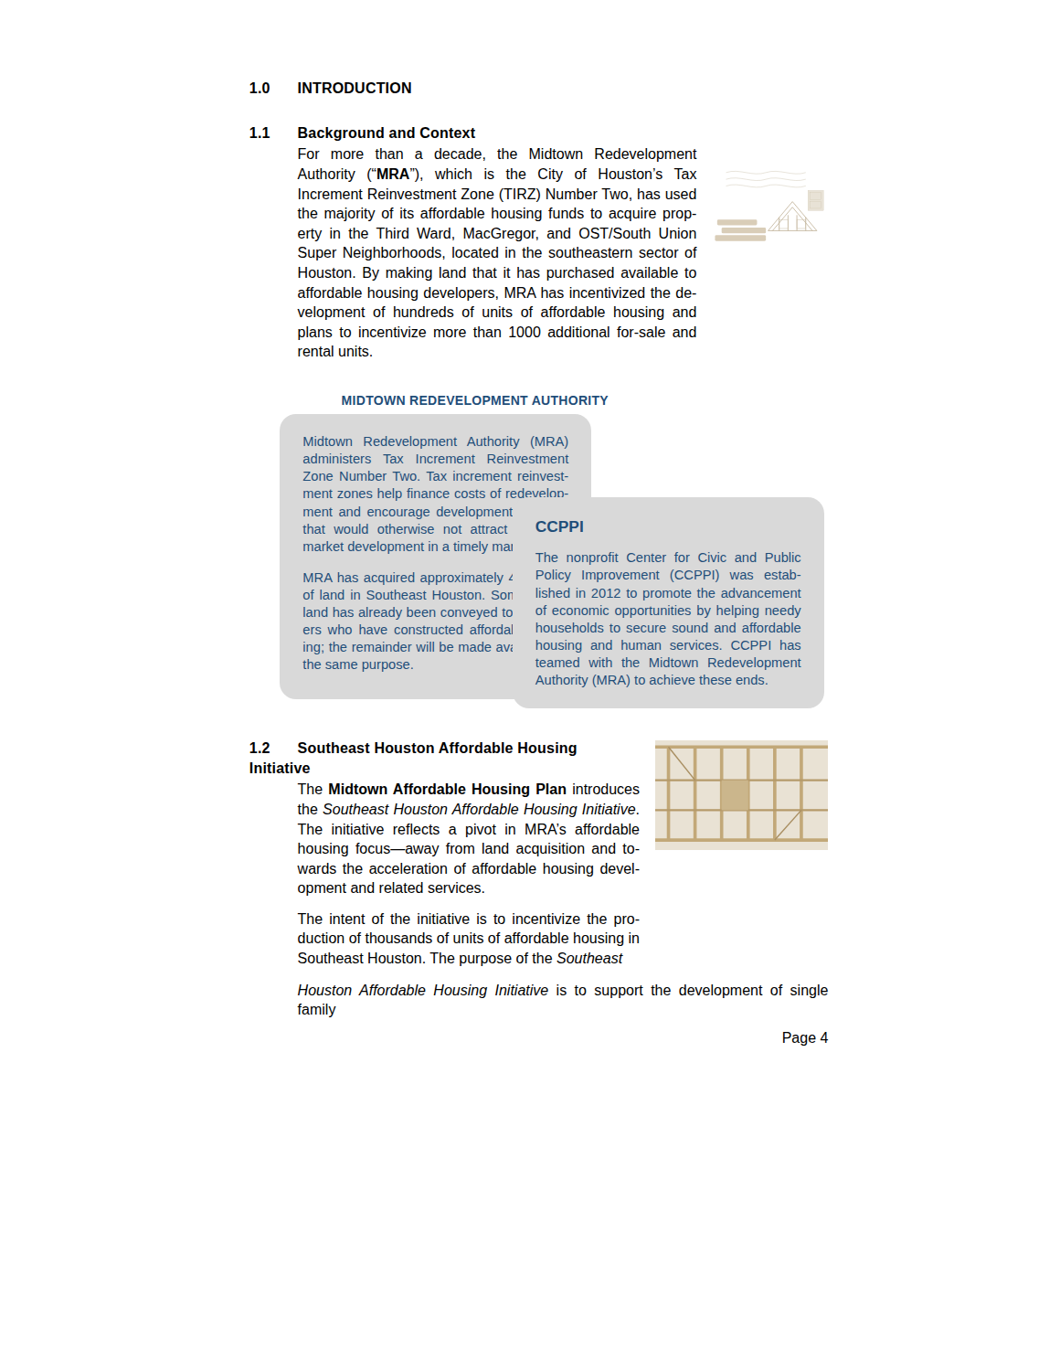1.0 INTRODUCTION
1.1 Background and Context
For more than a decade, the Midtown Redevelopment Authority (“MRA”), which is the City of Houston’s Tax Increment Reinvestment Zone (TIRZ) Number Two, has used the majority of its affordable housing funds to acquire property in the Third Ward, MacGregor, and OST/South Union Super Neighborhoods, located in the southeastern sector of Houston. By making land that it has purchased available to affordable housing developers, MRA has incentivized the development of hundreds of units of affordable housing and plans to incentivize more than 1000 additional for-sale and rental units.
MIDTOWN REDEVELOPMENT AUTHORITY
Midtown Redevelopment Authority (MRA) administers Tax Increment Reinvestment Zone Number Two. Tax increment reinvestment zones help finance costs of redevelopment and encourage development in areas that would otherwise not attract sufficient market development in a timely manner.
MRA has acquired approximately 450 tracts of land in Southeast Houston. Some of this land has already been conveyed to developers who have constructed affordable housing; the remainder will be made available for the same purpose.
CCPPI
The nonprofit Center for Civic and Public Policy Improvement (CCPPI) was established in 2012 to promote the advancement of economic opportunities by helping needy households to secure sound and affordable housing and human services. CCPPI has teamed with the Midtown Redevelopment Authority (MRA) to achieve these ends.
1.2 Southeast Houston Affordable Housing Initiative
The Midtown Affordable Housing Plan introduces the Southeast Houston Affordable Housing Initiative. The initiative reflects a pivot in MRA’s affordable housing focus—away from land acquisition and towards the acceleration of affordable housing development and related services.
The intent of the initiative is to incentivize the production of thousands of units of affordable housing in Southeast Houston. The purpose of the Southeast
Houston Affordable Housing Initiative is to support the development of single family
Page 4